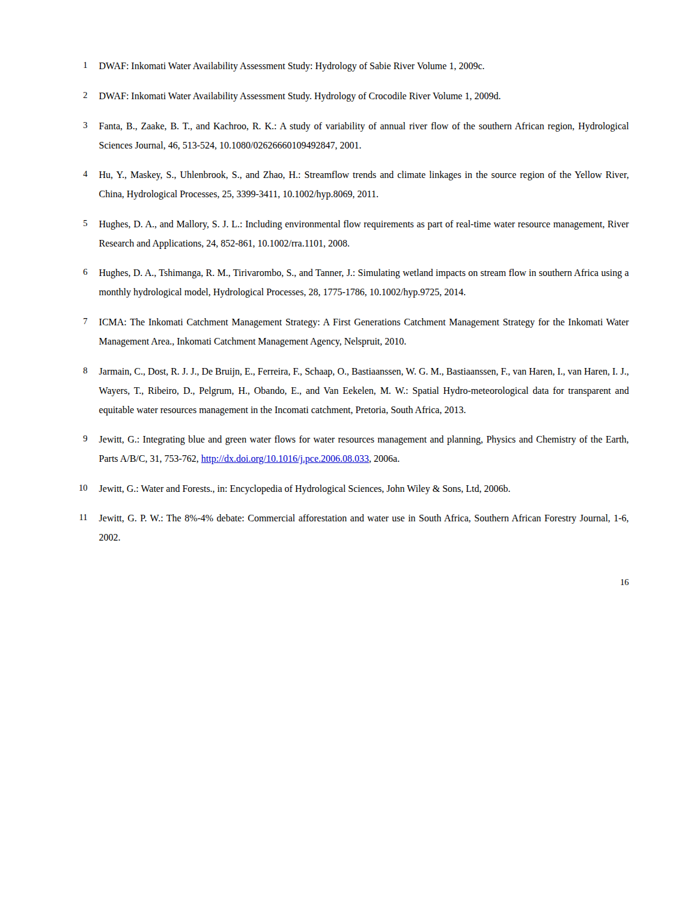DWAF: Inkomati Water Availability Assessment Study: Hydrology of Sabie River Volume 1, 2009c.
DWAF: Inkomati Water Availability Assessment Study. Hydrology of Crocodile River Volume 1, 2009d.
Fanta, B., Zaake, B. T., and Kachroo, R. K.: A study of variability of annual river flow of the southern African region, Hydrological Sciences Journal, 46, 513-524, 10.1080/02626660109492847, 2001.
Hu, Y., Maskey, S., Uhlenbrook, S., and Zhao, H.: Streamflow trends and climate linkages in the source region of the Yellow River, China, Hydrological Processes, 25, 3399-3411, 10.1002/hyp.8069, 2011.
Hughes, D. A., and Mallory, S. J. L.: Including environmental flow requirements as part of real-time water resource management, River Research and Applications, 24, 852-861, 10.1002/rra.1101, 2008.
Hughes, D. A., Tshimanga, R. M., Tirivarombo, S., and Tanner, J.: Simulating wetland impacts on stream flow in southern Africa using a monthly hydrological model, Hydrological Processes, 28, 1775-1786, 10.1002/hyp.9725, 2014.
ICMA: The Inkomati Catchment Management Strategy: A First Generations Catchment Management Strategy for the Inkomati Water Management Area., Inkomati Catchment Management Agency, Nelspruit, 2010.
Jarmain, C., Dost, R. J. J., De Bruijn, E., Ferreira, F., Schaap, O., Bastiaanssen, W. G. M., Bastiaanssen, F., van Haren, I., van Haren, I. J., Wayers, T., Ribeiro, D., Pelgrum, H., Obando, E., and Van Eekelen, M. W.: Spatial Hydro-meteorological data for transparent and equitable water resources management in the Incomati catchment, Pretoria, South Africa, 2013.
Jewitt, G.: Integrating blue and green water flows for water resources management and planning, Physics and Chemistry of the Earth, Parts A/B/C, 31, 753-762, http://dx.doi.org/10.1016/j.pce.2006.08.033, 2006a.
Jewitt, G.: Water and Forests., in: Encyclopedia of Hydrological Sciences, John Wiley & Sons, Ltd, 2006b.
Jewitt, G. P. W.: The 8%-4% debate: Commercial afforestation and water use in South Africa, Southern African Forestry Journal, 1-6, 2002.
16